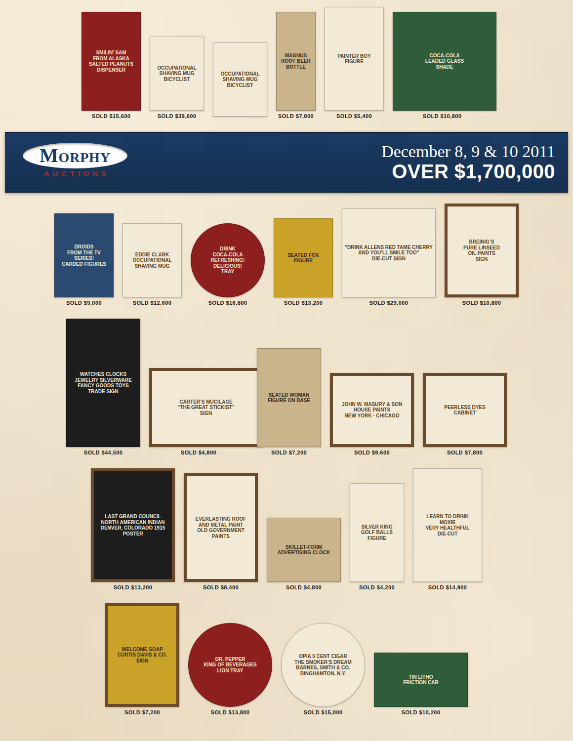Top row of sold lots
Smilin’ Sam
From Alaska
Salted Peanuts
dispenser
Sold $15,600
Occupational
shaving mug
bicyclist
Sold $39,600
Occupational
shaving mug
bicyclist
Magnus
Root Beer
bottle
Sold $7,800
Painter boy
figure
Sold $5,400
Coca-Cola
leaded glass
shade
Sold $10,800
MORPHY AUCTIONS
December 8, 9 & 10 2011
OVER $1,700,000
Second row of sold lots
Droids
From the TV Series!
carded figures
Sold $9,000
Eddie Clark
occupational
shaving mug
Sold $12,600
Drink
Coca-Cola
Refreshing!
Delicious!
tray
Sold $16,800
Seated fox
figure
Sold $13,200
“Drink Allens Red Tame Cherry
and you’ll smile too”
die-cut sign
Sold $29,000
Breinig’s
Pure Linseed
Oil Paints
sign
Sold $10,800
Third row of sold lots
Watches Clocks
Jewelry Silverware
Fancy Goods Toys
trade sign
Sold $44,500
Carter’s Mucilage
“The Great Stickist”
sign
Sold $4,800
Seated woman
figure on base
Sold $7,200
John W. Masury & Son
House Paints
New York · Chicago
Sold $9,600
Peerless Dyes
cabinet
Sold $7,800
Fourth row of sold lots
Last Grand Council
North American Indian
Denver, Colorado 1915
poster
Sold $13,200
Everlasting Roof
and Metal Paint
Old Government Paints
Sold $8,400
Skillet-form
advertising clock
Sold $4,800
Silver King
Golf Balls
figure
Sold $4,200
Learn to Drink
Moxie
Very Healthful
die-cut
Sold $14,900
Bottom row of sold lots
Welcome Soap
Curtis Davis & Co.
sign
Sold $7,200
Dr. Pepper
King of Beverages
lion tray
Sold $13,800
Opia 5 Cent Cigar
The Smoker’s Dream
Barnes, Smith & Co.
Binghamton, N.Y.
Sold $15,000
Tin litho
friction car
Sold $10,200